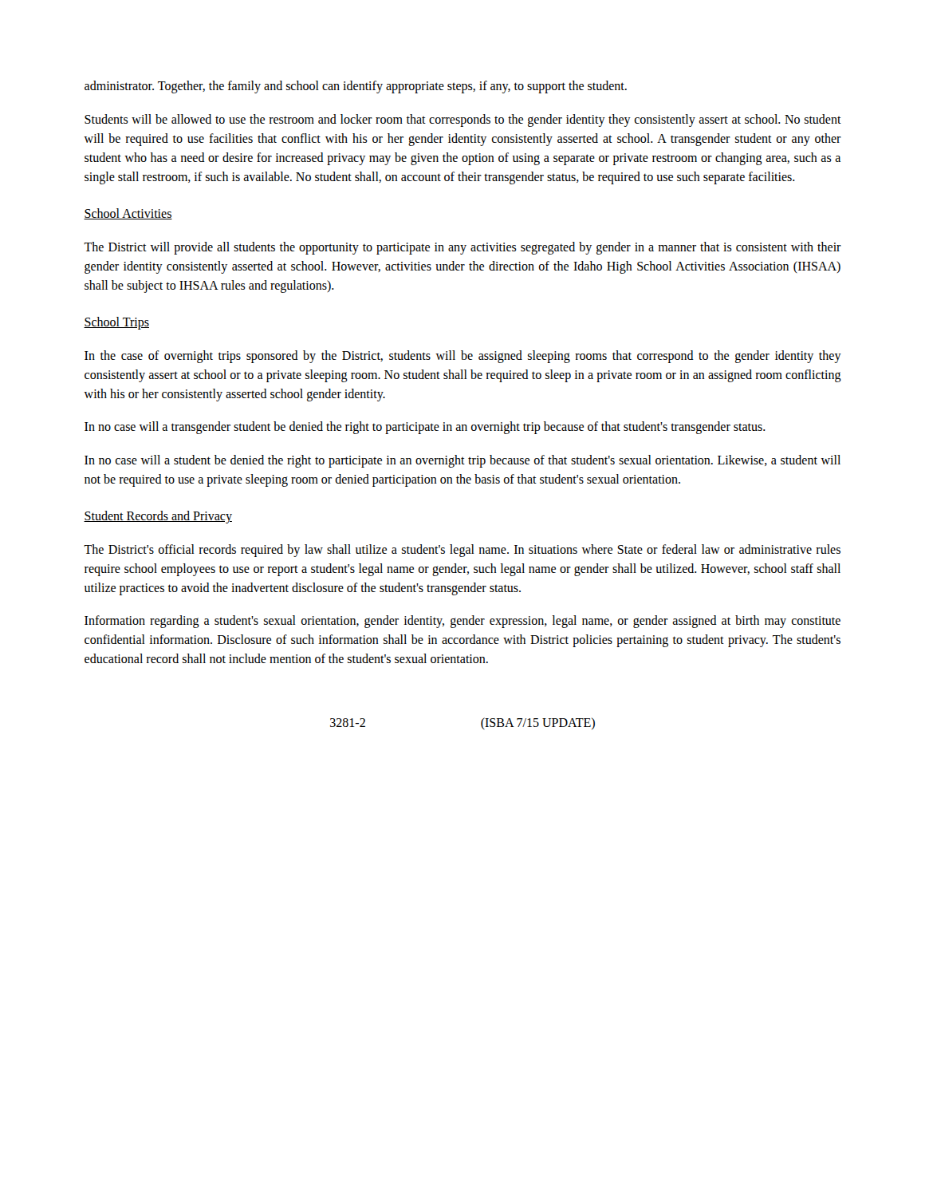administrator. Together, the family and school can identify appropriate steps, if any, to support the student.
Students will be allowed to use the restroom and locker room that corresponds to the gender identity they consistently assert at school. No student will be required to use facilities that conflict with his or her gender identity consistently asserted at school. A transgender student or any other student who has a need or desire for increased privacy may be given the option of using a separate or private restroom or changing area, such as a single stall restroom, if such is available. No student shall, on account of their transgender status, be required to use such separate facilities.
School Activities
The District will provide all students the opportunity to participate in any activities segregated by gender in a manner that is consistent with their gender identity consistently asserted at school. However, activities under the direction of the Idaho High School Activities Association (IHSAA) shall be subject to IHSAA rules and regulations).
School Trips
In the case of overnight trips sponsored by the District, students will be assigned sleeping rooms that correspond to the gender identity they consistently assert at school or to a private sleeping room. No student shall be required to sleep in a private room or in an assigned room conflicting with his or her consistently asserted school gender identity.
In no case will a transgender student be denied the right to participate in an overnight trip because of that student's transgender status.
In no case will a student be denied the right to participate in an overnight trip because of that student's sexual orientation. Likewise, a student will not be required to use a private sleeping room or denied participation on the basis of that student's sexual orientation.
Student Records and Privacy
The District's official records required by law shall utilize a student's legal name. In situations where State or federal law or administrative rules require school employees to use or report a student's legal name or gender, such legal name or gender shall be utilized. However, school staff shall utilize practices to avoid the inadvertent disclosure of the student's transgender status.
Information regarding a student's sexual orientation, gender identity, gender expression, legal name, or gender assigned at birth may constitute confidential information. Disclosure of such information shall be in accordance with District policies pertaining to student privacy. The student's educational record shall not include mention of the student's sexual orientation.
3281-2 (ISBA 7/15 UPDATE)